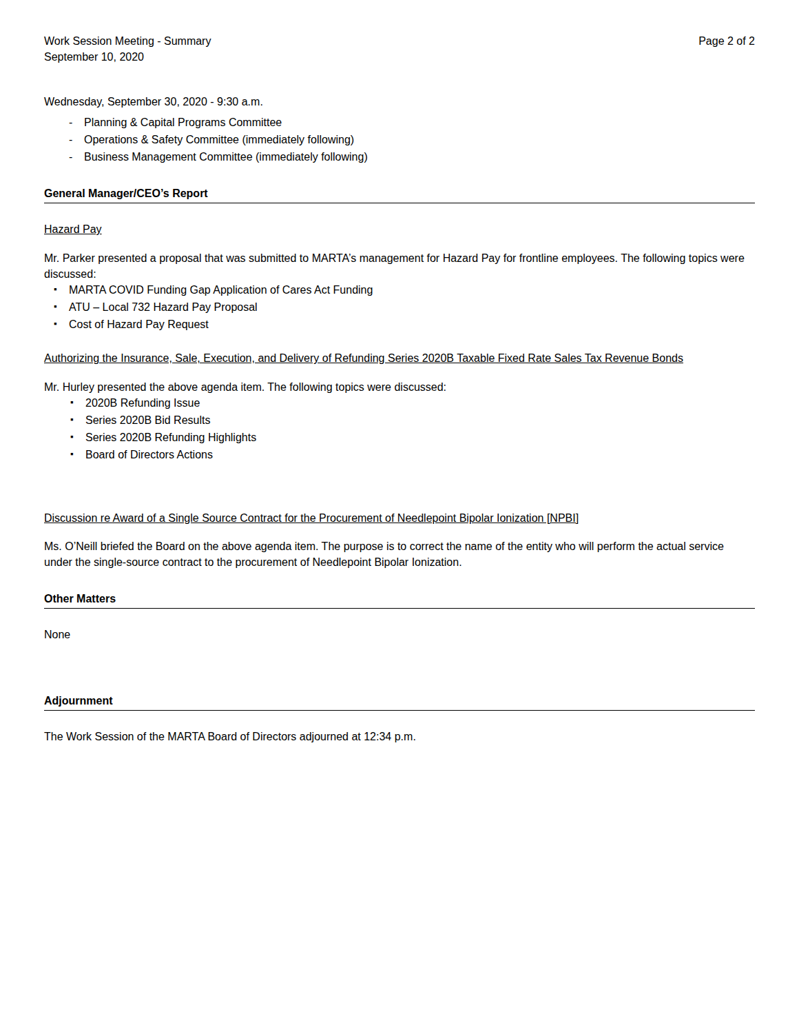Work Session Meeting - Summary
September 10, 2020
Page 2 of 2
Wednesday, September 30, 2020 - 9:30 a.m.
Planning & Capital Programs Committee
Operations & Safety Committee (immediately following)
Business Management Committee (immediately following)
General Manager/CEO’s Report
Hazard Pay
Mr. Parker presented a proposal that was submitted to MARTA’s management for Hazard Pay for frontline employees. The following topics were discussed:
MARTA COVID Funding Gap Application of Cares Act Funding
ATU – Local 732 Hazard Pay Proposal
Cost of Hazard Pay Request
Authorizing the Insurance, Sale, Execution, and Delivery of Refunding Series 2020B Taxable Fixed Rate Sales Tax Revenue Bonds
Mr. Hurley presented the above agenda item. The following topics were discussed:
2020B Refunding Issue
Series 2020B Bid Results
Series 2020B Refunding Highlights
Board of Directors Actions
Discussion re Award of a Single Source Contract for the Procurement of Needlepoint Bipolar Ionization [NPBI]
Ms. O’Neill briefed the Board on the above agenda item. The purpose is to correct the name of the entity who will perform the actual service under the single-source contract to the procurement of Needlepoint Bipolar Ionization.
Other Matters
None
Adjournment
The Work Session of the MARTA Board of Directors adjourned at 12:34 p.m.